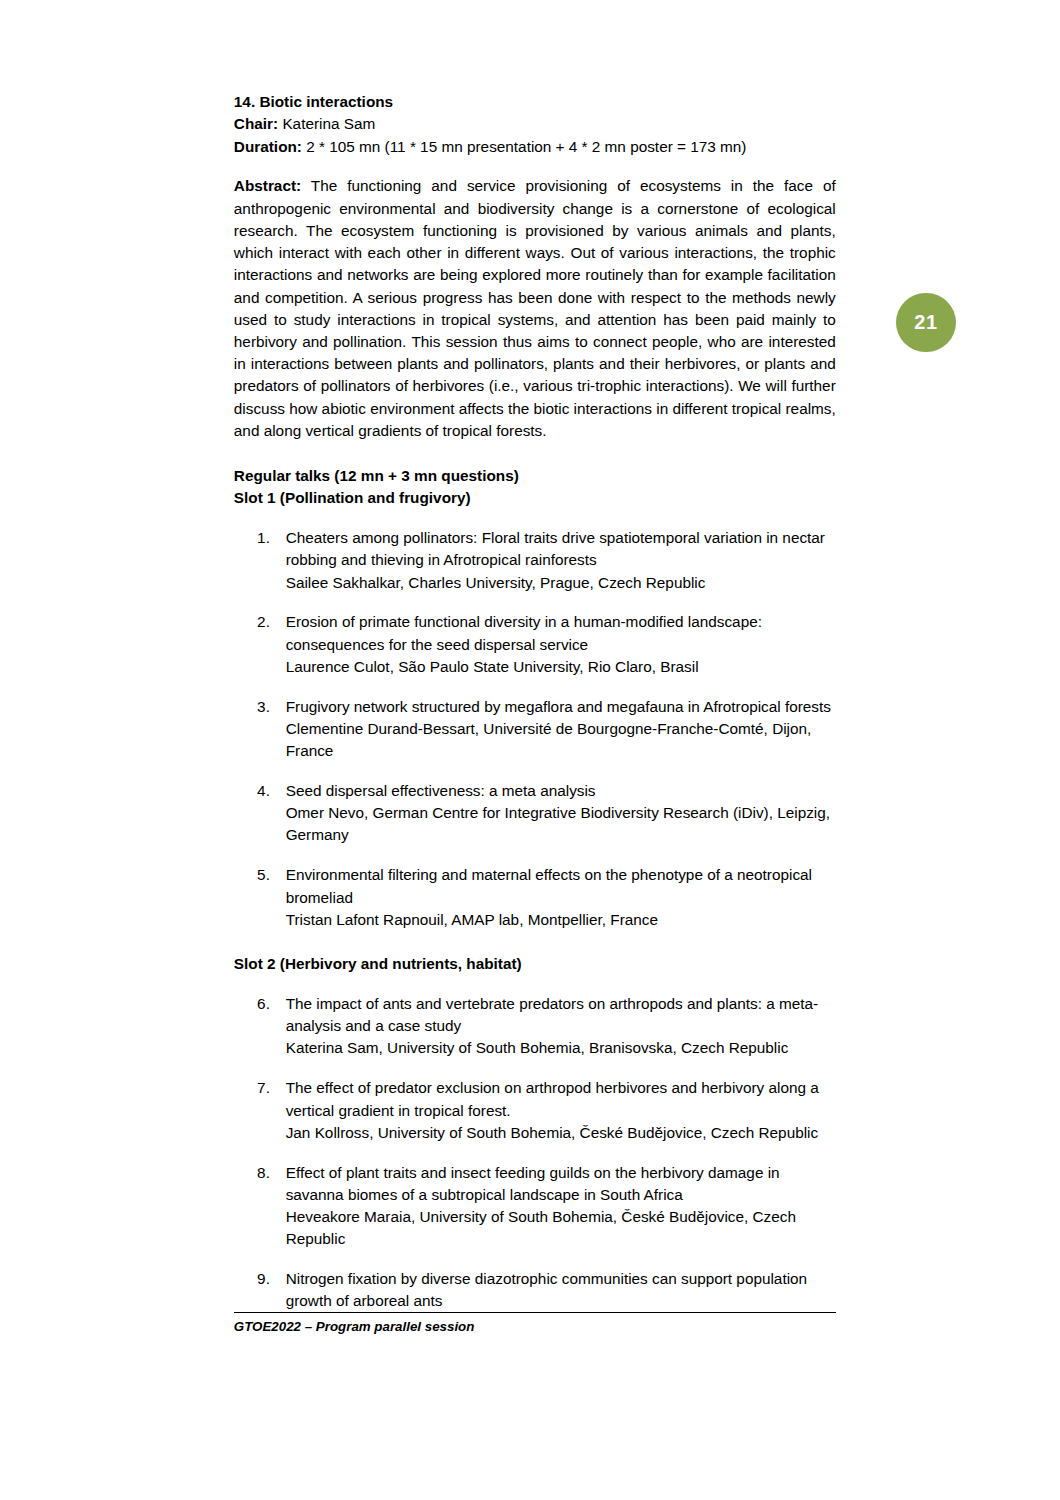21
14. Biotic interactions
Chair: Katerina Sam
Duration: 2 * 105 mn (11 * 15 mn presentation + 4 * 2 mn poster = 173 mn)
Abstract: The functioning and service provisioning of ecosystems in the face of anthropogenic environmental and biodiversity change is a cornerstone of ecological research. The ecosystem functioning is provisioned by various animals and plants, which interact with each other in different ways. Out of various interactions, the trophic interactions and networks are being explored more routinely than for example facilitation and competition. A serious progress has been done with respect to the methods newly used to study interactions in tropical systems, and attention has been paid mainly to herbivory and pollination. This session thus aims to connect people, who are interested in interactions between plants and pollinators, plants and their herbivores, or plants and predators of pollinators of herbivores (i.e., various tri-trophic interactions). We will further discuss how abiotic environment affects the biotic interactions in different tropical realms, and along vertical gradients of tropical forests.
Regular talks (12 mn + 3 mn questions)
Slot 1 (Pollination and frugivory)
Cheaters among pollinators: Floral traits drive spatiotemporal variation in nectar robbing and thieving in Afrotropical rainforests Sailee Sakhalkar, Charles University, Prague, Czech Republic
Erosion of primate functional diversity in a human-modified landscape: consequences for the seed dispersal service Laurence Culot, São Paulo State University, Rio Claro, Brasil
Frugivory network structured by megaflora and megafauna in Afrotropical forests Clementine Durand-Bessart, Université de Bourgogne-Franche-Comté, Dijon, France
Seed dispersal effectiveness: a meta analysis Omer Nevo, German Centre for Integrative Biodiversity Research (iDiv), Leipzig, Germany
Environmental filtering and maternal effects on the phenotype of a neotropical bromeliad Tristan Lafont Rapnouil, AMAP lab, Montpellier, France
Slot 2 (Herbivory and nutrients, habitat)
The impact of ants and vertebrate predators on arthropods and plants: a meta-analysis and a case study Katerina Sam, University of South Bohemia, Branisovska, Czech Republic
The effect of predator exclusion on arthropod herbivores and herbivory along a vertical gradient in tropical forest. Jan Kollross, University of South Bohemia, České Budějovice, Czech Republic
Effect of plant traits and insect feeding guilds on the herbivory damage in savanna biomes of a subtropical landscape in South Africa Heveakore Maraia, University of South Bohemia, České Budějovice, Czech Republic
Nitrogen fixation by diverse diazotrophic communities can support population growth of arboreal ants
GTOE2022 – Program parallel session